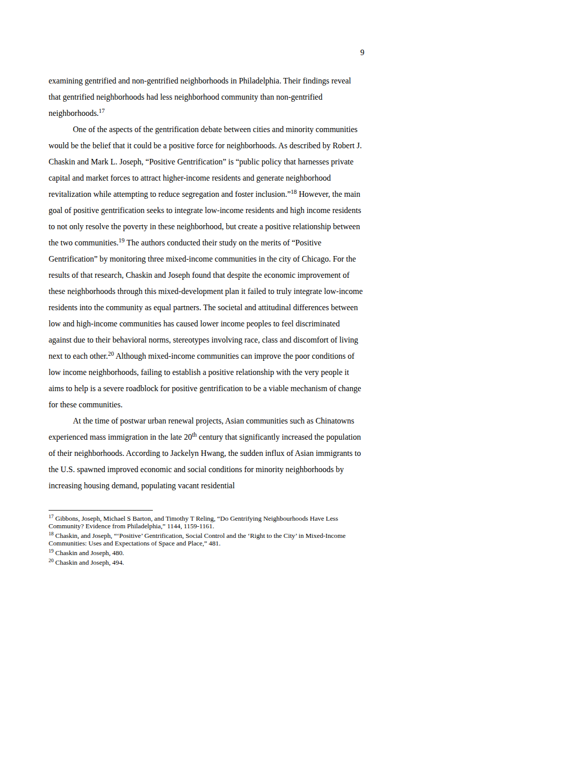9
examining gentrified and non-gentrified neighborhoods in Philadelphia. Their findings reveal that gentrified neighborhoods had less neighborhood community than non-gentrified neighborhoods.17
One of the aspects of the gentrification debate between cities and minority communities would be the belief that it could be a positive force for neighborhoods. As described by Robert J. Chaskin and Mark L. Joseph, “Positive Gentrification” is “public policy that harnesses private capital and market forces to attract higher-income residents and generate neighborhood revitalization while attempting to reduce segregation and foster inclusion.”18 However, the main goal of positive gentrification seeks to integrate low-income residents and high income residents to not only resolve the poverty in these neighborhood, but create a positive relationship between the two communities.19 The authors conducted their study on the merits of “Positive Gentrification” by monitoring three mixed-income communities in the city of Chicago. For the results of that research, Chaskin and Joseph found that despite the economic improvement of these neighborhoods through this mixed-development plan it failed to truly integrate low-income residents into the community as equal partners. The societal and attitudinal differences between low and high-income communities has caused lower income peoples to feel discriminated against due to their behavioral norms, stereotypes involving race, class and discomfort of living next to each other.20 Although mixed-income communities can improve the poor conditions of low income neighborhoods, failing to establish a positive relationship with the very people it aims to help is a severe roadblock for positive gentrification to be a viable mechanism of change for these communities.
At the time of postwar urban renewal projects, Asian communities such as Chinatowns experienced mass immigration in the late 20th century that significantly increased the population of their neighborhoods. According to Jackelyn Hwang, the sudden influx of Asian immigrants to the U.S. spawned improved economic and social conditions for minority neighborhoods by increasing housing demand, populating vacant residential
17 Gibbons, Joseph, Michael S Barton, and Timothy T Reling, “Do Gentrifying Neighbourhoods Have Less Community? Evidence from Philadelphia,” 1144, 1159-1161.
18 Chaskin, and Joseph, “‘Positive’ Gentrification, Social Control and the ‘Right to the City’ in Mixed-Income Communities: Uses and Expectations of Space and Place,” 481.
19 Chaskin and Joseph, 480.
20 Chaskin and Joseph, 494.